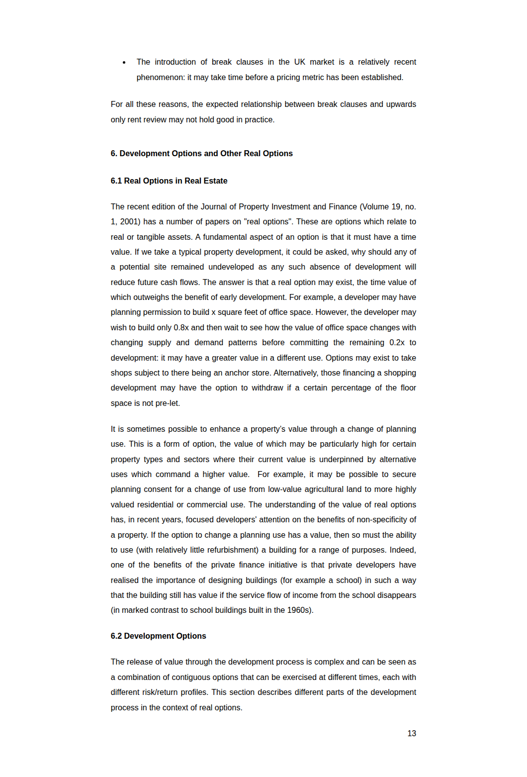The introduction of break clauses in the UK market is a relatively recent phenomenon: it may take time before a pricing metric has been established.
For all these reasons, the expected relationship between break clauses and upwards only rent review may not hold good in practice.
6. Development Options and Other Real Options
6.1 Real Options in Real Estate
The recent edition of the Journal of Property Investment and Finance (Volume 19, no. 1, 2001) has a number of papers on "real options". These are options which relate to real or tangible assets. A fundamental aspect of an option is that it must have a time value. If we take a typical property development, it could be asked, why should any of a potential site remained undeveloped as any such absence of development will reduce future cash flows. The answer is that a real option may exist, the time value of which outweighs the benefit of early development. For example, a developer may have planning permission to build x square feet of office space. However, the developer may wish to build only 0.8x and then wait to see how the value of office space changes with changing supply and demand patterns before committing the remaining 0.2x to development: it may have a greater value in a different use. Options may exist to take shops subject to there being an anchor store. Alternatively, those financing a shopping development may have the option to withdraw if a certain percentage of the floor space is not pre-let.
It is sometimes possible to enhance a property’s value through a change of planning use. This is a form of option, the value of which may be particularly high for certain property types and sectors where their current value is underpinned by alternative uses which command a higher value. For example, it may be possible to secure planning consent for a change of use from low-value agricultural land to more highly valued residential or commercial use. The understanding of the value of real options has, in recent years, focused developers' attention on the benefits of non-specificity of a property. If the option to change a planning use has a value, then so must the ability to use (with relatively little refurbishment) a building for a range of purposes. Indeed, one of the benefits of the private finance initiative is that private developers have realised the importance of designing buildings (for example a school) in such a way that the building still has value if the service flow of income from the school disappears (in marked contrast to school buildings built in the 1960s).
6.2 Development Options
The release of value through the development process is complex and can be seen as a combination of contiguous options that can be exercised at different times, each with different risk/return profiles. This section describes different parts of the development process in the context of real options.
13